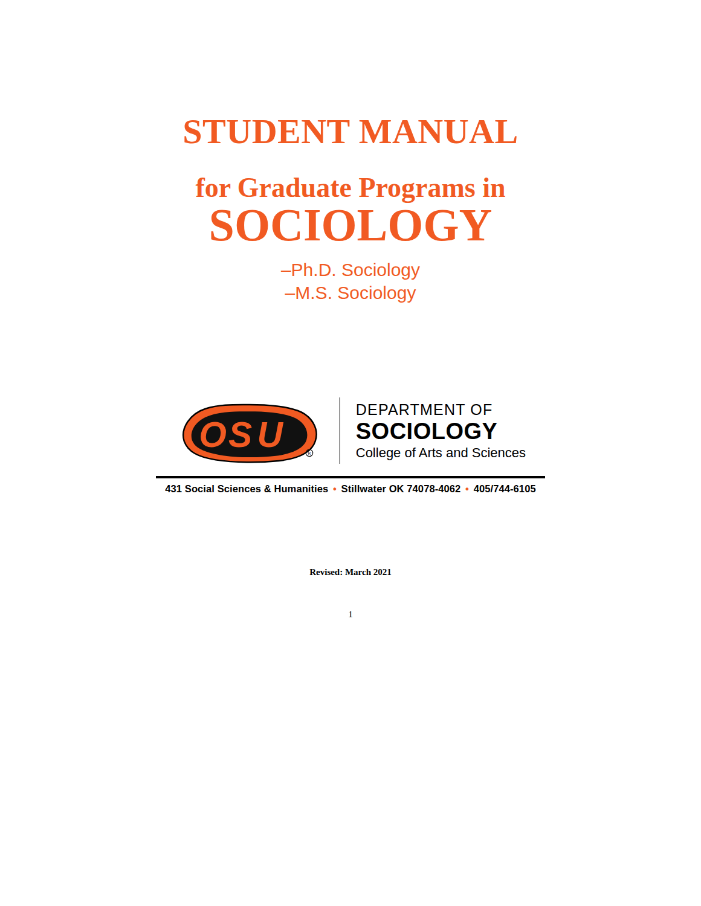STUDENT MANUAL
for Graduate Programs in
SOCIOLOGY
–Ph.D. Sociology
–M.S. Sociology
O S U R
DEPARTMENT OF
SOCIOLOGY
College of Arts and Sciences
431 Social Sciences & Humanities • Stillwater OK 74078-4062 • 405/744-6105
Revised: March 2021
1